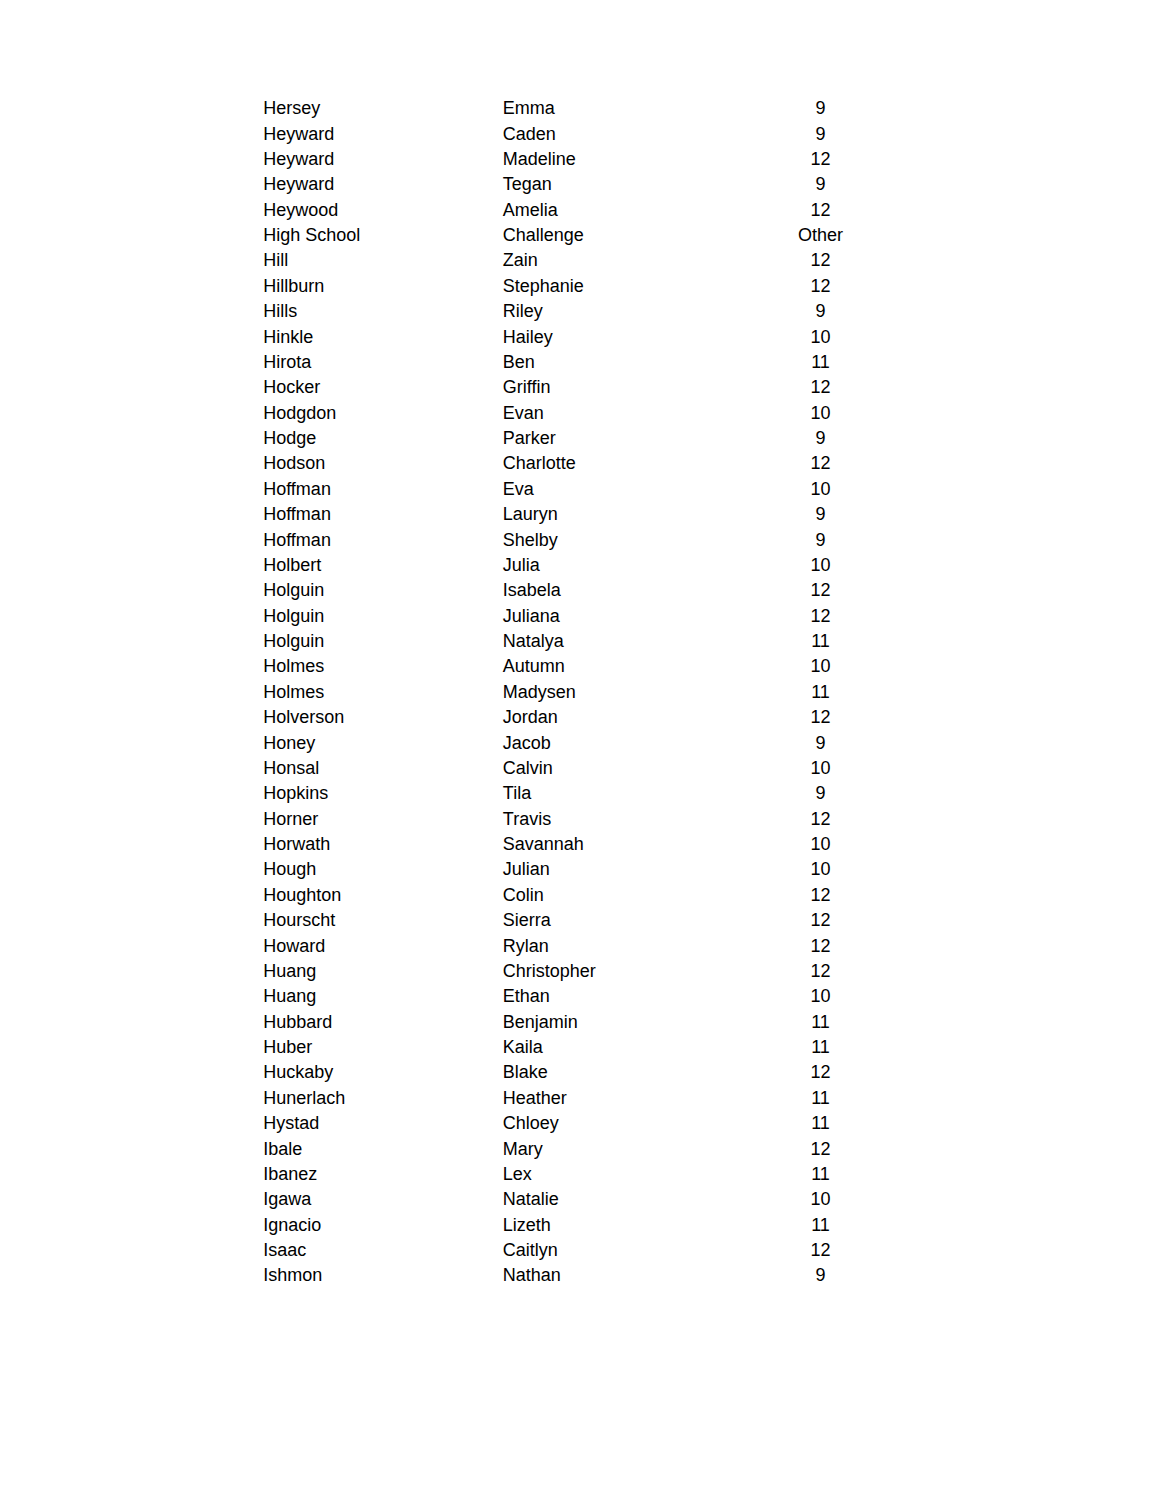| Hersey | Emma | 9 |
| Heyward | Caden | 9 |
| Heyward | Madeline | 12 |
| Heyward | Tegan | 9 |
| Heywood | Amelia | 12 |
| High School | Challenge | Other |
| Hill | Zain | 12 |
| Hillburn | Stephanie | 12 |
| Hills | Riley | 9 |
| Hinkle | Hailey | 10 |
| Hirota | Ben | 11 |
| Hocker | Griffin | 12 |
| Hodgdon | Evan | 10 |
| Hodge | Parker | 9 |
| Hodson | Charlotte | 12 |
| Hoffman | Eva | 10 |
| Hoffman | Lauryn | 9 |
| Hoffman | Shelby | 9 |
| Holbert | Julia | 10 |
| Holguin | Isabela | 12 |
| Holguin | Juliana | 12 |
| Holguin | Natalya | 11 |
| Holmes | Autumn | 10 |
| Holmes | Madysen | 11 |
| Holverson | Jordan | 12 |
| Honey | Jacob | 9 |
| Honsal | Calvin | 10 |
| Hopkins | Tila | 9 |
| Horner | Travis | 12 |
| Horwath | Savannah | 10 |
| Hough | Julian | 10 |
| Houghton | Colin | 12 |
| Hourscht | Sierra | 12 |
| Howard | Rylan | 12 |
| Huang | Christopher | 12 |
| Huang | Ethan | 10 |
| Hubbard | Benjamin | 11 |
| Huber | Kaila | 11 |
| Huckaby | Blake | 12 |
| Hunerlach | Heather | 11 |
| Hystad | Chloey | 11 |
| Ibale | Mary | 12 |
| Ibanez | Lex | 11 |
| Igawa | Natalie | 10 |
| Ignacio | Lizeth | 11 |
| Isaac | Caitlyn | 12 |
| Ishmon | Nathan | 9 |